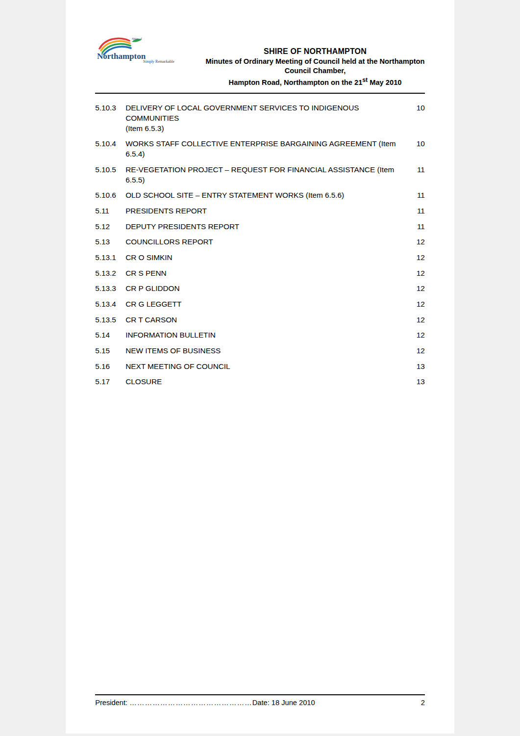Shire of Northampton logo Northampton Shire of Simply Remarkable
SHIRE OF NORTHAMPTON
Minutes of Ordinary Meeting of Council held at the Northampton Council Chamber,
Hampton Road, Northampton on the 21st May 2010
| 5.10.3 | Delivery of Local Government Services to Indigenous Communities (Item 6.5.3) | 10 |
| 5.10.4 | Works Staff Collective Enterprise Bargaining Agreement (Item 6.5.4) | 10 |
| 5.10.5 | Re-vegetation Project – Request for Financial Assistance (Item 6.5.5) | 11 |
| 5.10.6 | Old School Site – Entry Statement Works (Item 6.5.6) | 11 |
| 5.11 | Presidents Report | 11 |
| 5.12 | Deputy Presidents Report | 11 |
| 5.13 | Councillors Report | 12 |
| 5.13.1 | Cr O Simkin | 12 |
| 5.13.2 | Cr S Penn | 12 |
| 5.13.3 | Cr P Gliddon | 12 |
| 5.13.4 | Cr G Leggett | 12 |
| 5.13.5 | Cr T Carson | 12 |
| 5.14 | Information Bulletin | 12 |
| 5.15 | New Items of Business | 12 |
| 5.16 | Next Meeting of Council | 13 |
| 5.17 | Closure | 13 |
President: …………………………………………Date: 18 June 2010
2